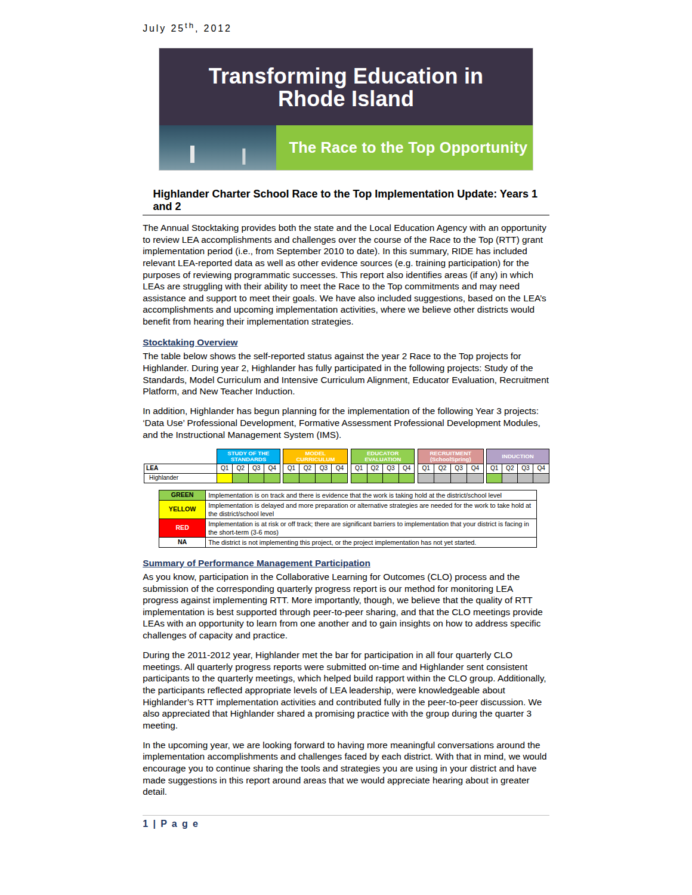July 25th, 2012
Transforming Education in Rhode Island
The Race to the Top Opportunity
Highlander Charter School Race to the Top Implementation Update: Years 1 and 2
The Annual Stocktaking provides both the state and the Local Education Agency with an opportunity to review LEA accomplishments and challenges over the course of the Race to the Top (RTT) grant implementation period (i.e., from September 2010 to date). In this summary, RIDE has included relevant LEA-reported data as well as other evidence sources (e.g. training participation) for the purposes of reviewing programmatic successes. This report also identifies areas (if any) in which LEAs are struggling with their ability to meet the Race to the Top commitments and may need assistance and support to meet their goals. We have also included suggestions, based on the LEA’s accomplishments and upcoming implementation activities, where we believe other districts would benefit from hearing their implementation strategies.
Stocktaking Overview
The table below shows the self-reported status against the year 2 Race to the Top projects for Highlander. During year 2, Highlander has fully participated in the following projects: Study of the Standards, Model Curriculum and Intensive Curriculum Alignment, Educator Evaluation, Recruitment Platform, and New Teacher Induction.
In addition, Highlander has begun planning for the implementation of the following Year 3 projects: ‘Data Use’ Professional Development, Formative Assessment Professional Development Modules, and the Instructional Management System (IMS).
| | STUDY OF THE STANDARDS | | MODEL CURRICULUM | | EDUCATOR EVALUATION | | RECRUITMENT (SchoolSpring) | | INDUCTION |
| LEA | Q1 | Q2 | Q3 | Q4 | | Q1 | Q2 | Q3 | Q4 | | Q1 | Q2 | Q3 | Q4 | | Q1 | Q2 | Q3 | Q4 | | Q1 | Q2 | Q3 | Q4 |
| Highlander | | | | | | | | | | | | | | | | | | | | | | | | |
| GREEN | Implementation is on track and there is evidence that the work is taking hold at the district/school level |
| YELLOW | Implementation is delayed and more preparation or alternative strategies are needed for the work to take hold at the district/school level |
| RED | Implementation is at risk or off track; there are significant barriers to implementation that your district is facing in the short-term (3-6 mos) |
| NA | The district is not implementing this project, or the project implementation has not yet started. |
Summary of Performance Management Participation
As you know, participation in the Collaborative Learning for Outcomes (CLO) process and the submission of the corresponding quarterly progress report is our method for monitoring LEA progress against implementing RTT. More importantly, though, we believe that the quality of RTT implementation is best supported through peer-to-peer sharing, and that the CLO meetings provide LEAs with an opportunity to learn from one another and to gain insights on how to address specific challenges of capacity and practice.
During the 2011-2012 year, Highlander met the bar for participation in all four quarterly CLO meetings. All quarterly progress reports were submitted on-time and Highlander sent consistent participants to the quarterly meetings, which helped build rapport within the CLO group. Additionally, the participants reflected appropriate levels of LEA leadership, were knowledgeable about Highlander’s RTT implementation activities and contributed fully in the peer-to-peer discussion. We also appreciated that Highlander shared a promising practice with the group during the quarter 3 meeting.
In the upcoming year, we are looking forward to having more meaningful conversations around the implementation accomplishments and challenges faced by each district. With that in mind, we would encourage you to continue sharing the tools and strategies you are using in your district and have made suggestions in this report around areas that we would appreciate hearing about in greater detail.
1 | P a g e